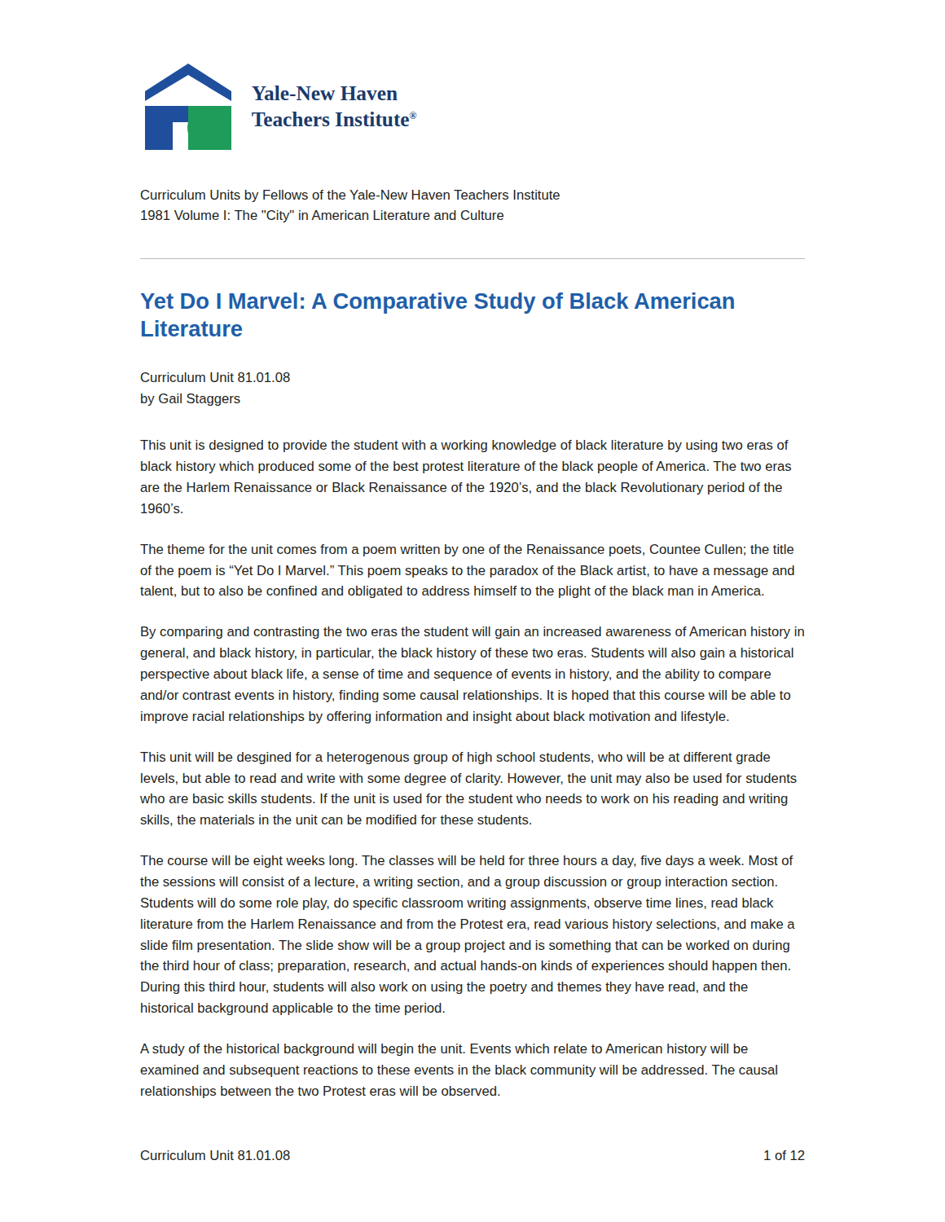Yale-New Haven
Teachers Institute®
Curriculum Units by Fellows of the Yale-New Haven Teachers Institute
1981 Volume I: The "City" in American Literature and Culture
Yet Do I Marvel: A Comparative Study of Black American Literature
Curriculum Unit 81.01.08
by Gail Staggers
This unit is designed to provide the student with a working knowledge of black literature by using two eras of black history which produced some of the best protest literature of the black people of America. The two eras are the Harlem Renaissance or Black Renaissance of the 1920’s, and the black Revolutionary period of the 1960’s.
The theme for the unit comes from a poem written by one of the Renaissance poets, Countee Cullen; the title of the poem is “Yet Do I Marvel.” This poem speaks to the paradox of the Black artist, to have a message and talent, but to also be confined and obligated to address himself to the plight of the black man in America.
By comparing and contrasting the two eras the student will gain an increased awareness of American history in general, and black history, in particular, the black history of these two eras. Students will also gain a historical perspective about black life, a sense of time and sequence of events in history, and the ability to compare and/or contrast events in history, finding some causal relationships. It is hoped that this course will be able to improve racial relationships by offering information and insight about black motivation and lifestyle.
This unit will be desgined for a heterogenous group of high school students, who will be at different grade levels, but able to read and write with some degree of clarity. However, the unit may also be used for students who are basic skills students. If the unit is used for the student who needs to work on his reading and writing skills, the materials in the unit can be modified for these students.
The course will be eight weeks long. The classes will be held for three hours a day, five days a week. Most of the sessions will consist of a lecture, a writing section, and a group discussion or group interaction section. Students will do some role play, do specific classroom writing assignments, observe time lines, read black literature from the Harlem Renaissance and from the Protest era, read various history selections, and make a slide film presentation. The slide show will be a group project and is something that can be worked on during the third hour of class; preparation, research, and actual hands-on kinds of experiences should happen then. During this third hour, students will also work on using the poetry and themes they have read, and the historical background applicable to the time period.
A study of the historical background will begin the unit. Events which relate to American history will be examined and subsequent reactions to these events in the black community will be addressed. The causal relationships between the two Protest eras will be observed.
Curriculum Unit 81.01.08 1 of 12